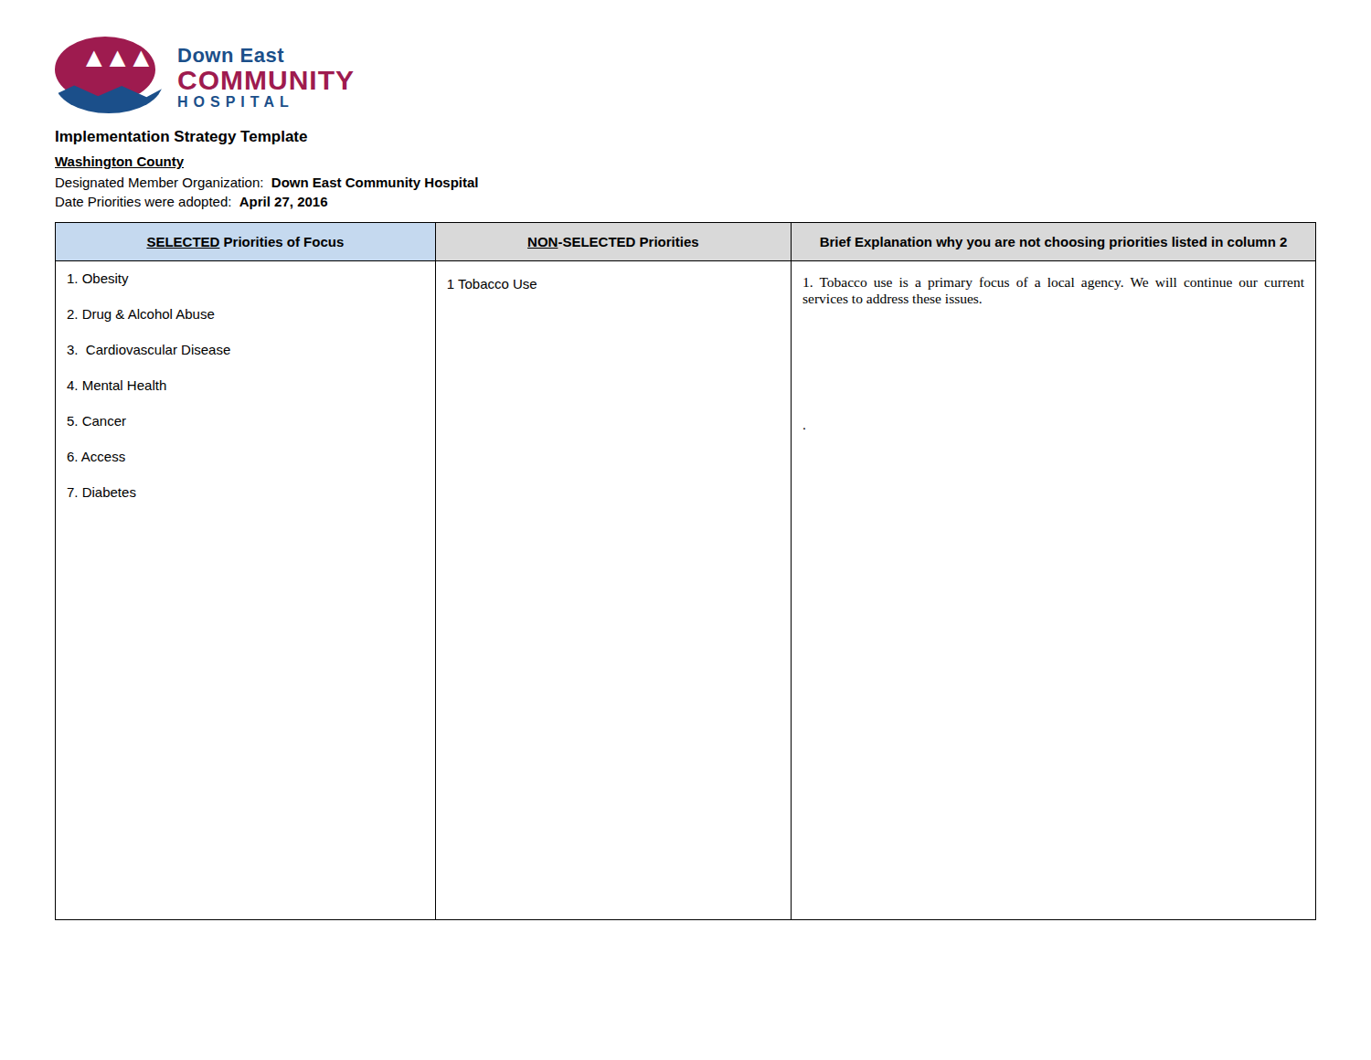▲▲▲
Down East
COMMUNITY
HOSPITAL
Implementation Strategy Template
Washington County
Designated Member Organization: Down East Community Hospital
Date Priorities were adopted: April 27, 2016
| SELECTED Priorities of Focus | NON -SELECTED Priorities | Brief Explanation why you are not choosing priorities listed in column 2 |
| --- | --- | --- |
| 1. Obesity 2. Drug & Alcohol Abuse 3. Cardiovascular Disease 4. Mental Health 5. Cancer 6. Access 7. Diabetes | 1 Tobacco Use | 1. Tobacco use is a primary focus of a local agency. We will continue our current services to address these issues. . |